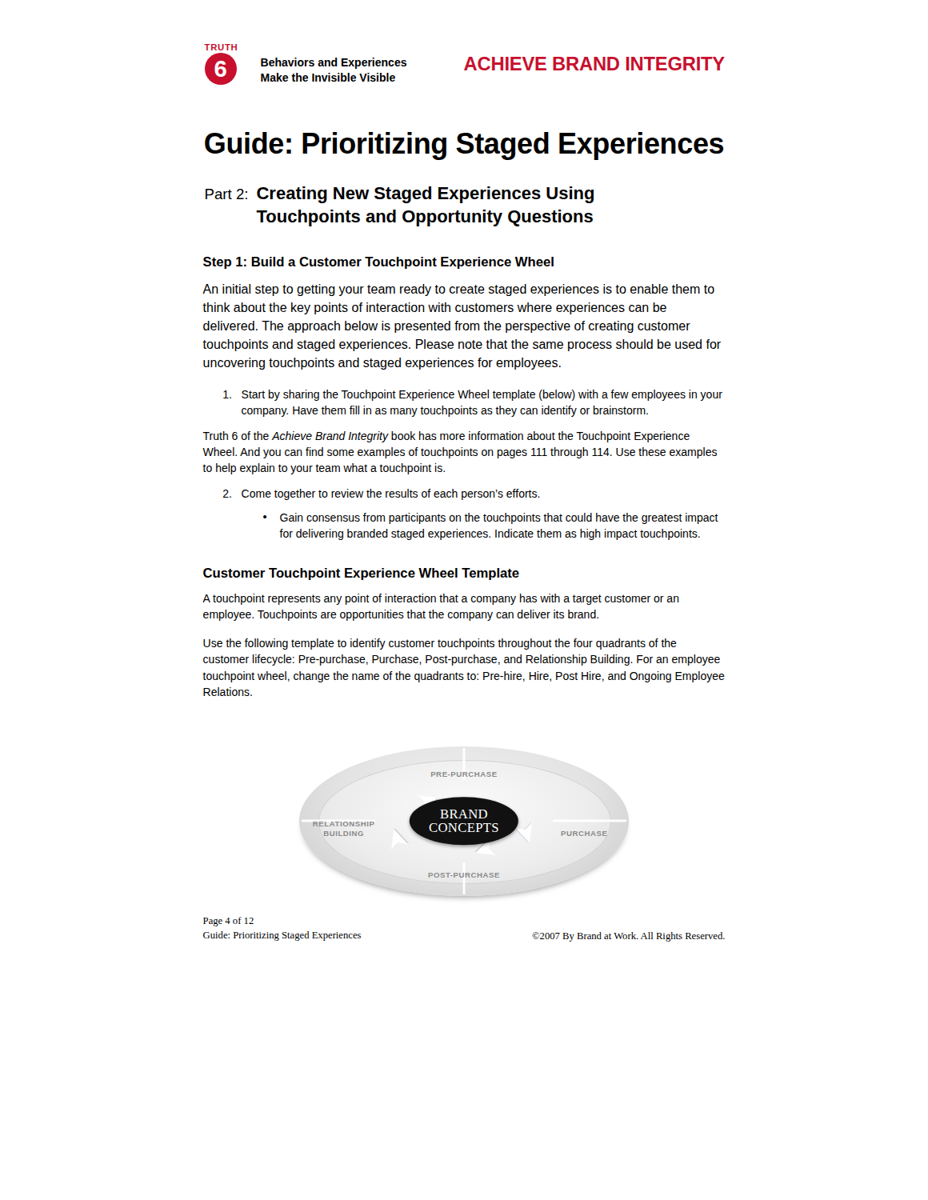TRUTH
6
Behaviors and Experiences
Make the Invisible Visible
ACHIEVE BRAND INTEGRITY
Guide: Prioritizing Staged Experiences
Part 2:
Creating New Staged Experiences Using
Touchpoints and Opportunity Questions
Step 1: Build a Customer Touchpoint Experience Wheel
An initial step to getting your team ready to create staged experiences is to enable them to think about the key points of interaction with customers where experiences can be delivered. The approach below is presented from the perspective of creating customer touchpoints and staged experiences. Please note that the same process should be used for uncovering touchpoints and staged experiences for employees.
Start by sharing the Touchpoint Experience Wheel template (below) with a few employees in your company. Have them fill in as many touchpoints as they can identify or brainstorm.
Truth 6 of the Achieve Brand Integrity book has more information about the Touchpoint Experience Wheel. And you can find some examples of touchpoints on pages 111 through 114. Use these examples to help explain to your team what a touchpoint is.
Come together to review the results of each person’s efforts.
Gain consensus from participants on the touchpoints that could have the greatest impact for delivering branded staged experiences. Indicate them as high impact touchpoints.
Customer Touchpoint Experience Wheel Template
A touchpoint represents any point of interaction that a company has with a target customer or an employee. Touchpoints are opportunities that the company can deliver its brand.
Use the following template to identify customer touchpoints throughout the four quadrants of the customer lifecycle: Pre-purchase, Purchase, Post-purchase, and Relationship Building. For an employee touchpoint wheel, change the name of the quadrants to: Pre-hire, Hire, Post Hire, and Ongoing Employee Relations.
➤
➤
➤
➤
BRAND CONCEPTS
PRE-PURCHASE
PURCHASE
POST-PURCHASE
RELATIONSHIP
BUILDING
Page 4 of 12
Guide: Prioritizing Staged Experiences
©2007 By Brand at Work. All Rights Reserved.